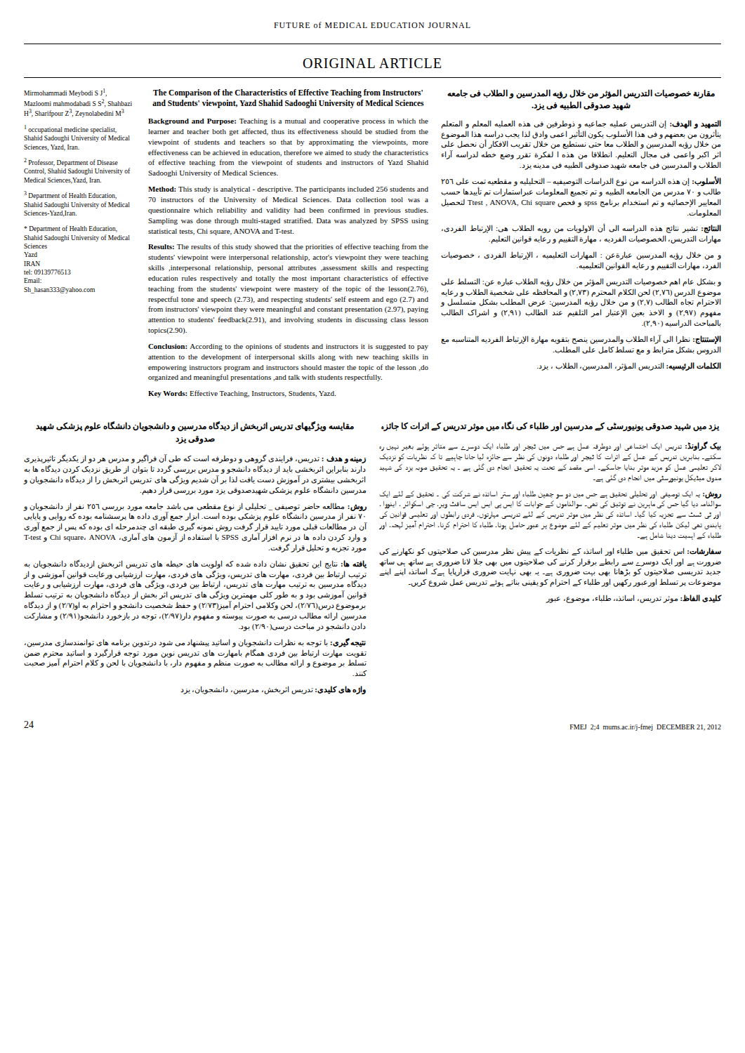FUTURE of MEDICAL EDUCATION JOURNAL
ORIGINAL ARTICLE
Mirmohammadi Meybodi S J1, Mazloomi mahmodabadi S S2, Shahbazi H3, Sharifpour Z3, Zeynolabedini M3
1 occupational medicine specialist, Shahid Sadoughi University of Medical Sciences, Yazd, Iran.
2 Professor, Department of Disease Control, Shahid Sadoughi University of Medical Sciences,Yazd, Iran.
3 Department of Health Education, Shahid Sadoughi University of Medical Sciences-Yazd,Iran.
* Department of Health Education,
Shahid Sadoughi University of Medical Sciences
Yazd
IRAN
tel: 09139776513
Email:
Sh_hasan333@yahoo.com
The Comparison of the Characteristics of Effective Teaching from Instructors' and Students' viewpoint, Yazd Shahid Sadooghi University of Medical Sciences
Background and Purpose: Teaching is a mutual and cooperative process in which the learner and teacher both get affected, thus its effectiveness should be studied from the viewpoint of students and teachers so that by approximating the viewpoints, more effectiveness can be achieved in education, therefore we aimed to study the characteristics of effective teaching from the viewpoint of students and instructors of Yazd Shahid Sadooghi University of Medical Sciences.
Method: This study is analytical - descriptive. The participants included 256 students and 70 instructors of the University of Medical Sciences. Data collection tool was a questionnaire which reliability and validity had been confirmed in previous studies. Sampling was done through multi-staged stratified. Data was analyzed by SPSS using statistical tests, Chi square, ANOVA and T-test.
Results: The results of this study showed that the priorities of effective teaching from the students' viewpoint were interpersonal relationship, actor's viewpoint they were teaching skills ,interpersonal relationship, personal attributes ,assessment skills and respecting education rules respectively and totally the most important characteristics of effective teaching from the students' viewpoint were mastery of the topic of the lesson(2.76), respectful tone and speech (2.73), and respecting students' self esteem and ego (2.7) and from instructors' viewpoint they were meaningful and constant presentation (2.97), paying attention to students' feedback(2.91), and involving students in discussing class lesson topics(2.90).
Conclusion: According to the opinions of students and instructors it is suggested to pay attention to the development of interpersonal skills along with new teaching skills in empowering instructors program and instructors should master the topic of the lesson ,do organized and meaningful presentations ,and talk with students respectfully.
Key Words: Effective Teaching, Instructors, Students, Yazd.
مقارنة خصوصیات التدریس المؤثر من خلال رؤیه المدرسین و الطلاب فی جامعه شهید صدوقی الطبیه فی یزد.
التمهید و الهدف: إن التدریس عملیه جماعیه و ذوطرفین فی هذه العملیه المعلم و المتعلم یتأثرون من بعضهم و فی هذا الأسلوب یکون التأثیر اعمی وادق لذا یجب دراسه هذا الموضوع من خلال رؤیه المدرسین و الطلاب معا حتی نستطیع من خلال تقریب الافکار أن نحصل علی اثر اکبر واعمی فی مجال التعلیم. انطلاقا من هذه ا لفکرة تقرر وضع خطه لدراسه آراء الطلاب و المدرسین فی جامعه شهید صدوقی الطبیه فی مدینه یزد.
الأسلوب: إن هذه الدراسه من نوع الدراسات التوصیفیه – التحلیلیه و مقطعیه تمت علی ٢٥٦ طالب و ٧٠ مدرس من الجامعه الطبیه و تم تجمیع المعلومات عبراستمارات تم تأییدها حسب المعاییر الإحصائیه و تم استخدام برنامج spss و فحص Ttest , ANOVA, Chi square لتحصیل المعلومات.
النتائج: تشیر نتائج هذه الدراسه الی أن الاولویات من رویه الطلاب هی: الإرتباط الفردی، مهارات التدریس، الخصوصیات الفردیه ، مهارة التقییم و رعایه قوانین التعلیم.
و من خلال رؤیه المدرسین عبارةعن : المهارات التعلیمیه ، الإرتباط الفردی ، خصوصیات الفرد، مهارات التقییم و رعایه القوانین التعلیمیه.
و بشکل عام اهم خصوصیات التدریس المؤثر من خلال رؤیه الطلاب عباره عن: التسلط علی موضوع الدرس (٢,٧٦) لحن الکلام المحترم (٢,٧٣) و المحافظه علی شخصیة الطلاب و رعایه الاحترام تجاه الطالب (٢,٧) و من خلال رؤیه المدرسین: عرض المطلب بشکل متسلسل و مفهوم (٢,٩٧) و الاخذ بعین الإعتبار امر التلقیم عند الطالب (٢,٩١) و اشراک الطالب بالمباحث الدراسیه (٢,٩٠).
الإستنتاج: نظرا الی آراء الطلاب والمدرسین ینصح بتقویه مهارة الإرتباط الفردیه المتناسبه مع الدروس بشکل مترابط و مع تسلط کامل علی المطلب.
الکلمات الرئیسیه: التدریس المؤثر، المدرسین، الطلاب ، یزد.
مقایسه ویژگیهای تدریس اثربخش از دیدگاه مدرسین و دانشجویان دانشگاه علوم پزشکی شهید صدوقی یزد
زمینه و هدف : تدریس، فرایندی گروهی و دوطرفه است که طی آن فراگیر و مدرس هر دو از یکدیگر تاثیرپذیری دارند بنابراین اثربخشی باید از دیدگاه دانشجو و مدرس بررسی گردد تا بتوان از طریق نزدیک کردن دیدگاه ها به اثربخشی بیشتری در آموزش دست یافت لذا بر آن شدیم ویژگی های تدریس اثربخش را از دیدگاه دانشجویان و مدرسین دانشگاه علوم پزشکی شهیدصدوقی یزد مورد بررسی قرار دهیم.
روش: مطالعه حاضر توصیفی _ تحلیلی از نوع مقطعی می باشد جامعه مورد بررسی ٢٥٦ نفر از دانشجویان و ٧٠ نفر از مدرسین دانشگاه علوم پزشکی بوده است. ابزار جمع آوری داده ها پرسشنامه بوده که روایی و پایایی آن در مطالعات قبلی مورد تایید قرار گرفت روش نمونه گیری طبقه ای چندمرحله ای بوده که پس از جمع آوری و وارد کردن داده ها در نرم افزار آماری SPSS با استفاده از آزمون های آماری، Chi square، ANOVA و T-test مورد تجزیه و تحلیل قرار گرفت.
یافته ها: نتایج این تحقیق نشان داده شده که اولویت های حیطه های تدریس اثربخش ازدیدگاه دانشجویان به ترتیب ارتباط بین فردی، مهارت های تدریس، ویژگی های فردی، مهارت ارزشیابی ورعایت قوانین آموزشی و از دیدگاه مدرسین به ترتیب مهارت های تدریس، ارتباط بین فردی، ویژگی های فردی، مهارت ارزشیابی و رعایت قوانین آموزشی بود و به طور کلی مهمترین ویژگی های تدریس اثر بخش از دیدگاه دانشجویان به ترتیب تسلط برموضوع درس(٢/٧٦)، لحن وکلامی احترام آمیز(٢/٧٣) و حفظ شخصیت دانشجو و احترام به او(٢/٧) و از دیدگاه مدرسین ارائه مطالب درسی به صورت پیوسته و مفهوم دار(٢/٩٧)، توجه در بازخورد دانشجو(٢/٩١) و مشارکت دادن دانشجو در مباحث درسی(٢/٩٠) بود.
نتیجه گیری: با توجه به نظرات دانشجویان و اساتید پیشنهاد می شود درتدوین برنامه های توانمندسازی مدرسین، تقویت مهارت ارتباط بین فردی همگام بامهارت های تدریس نوین مورد توجه قرارگیرد و اساتید محترم ضمن تسلط بر موضوع و ارائه مطالب به صورت منظم و مفهوم دار، با دانشجویان با لحن و کلام احترام آمیز صحبت کنند.
واژه های کلیدی: تدریس اثربخش، مدرسین، دانشجویان، یزد
یزد میں شہید صدوقی یونیورسٹی کے مدرسین اور طلباء کی نگاہ میں موثر تدریس کے اثرات کا جائزہ
بیک گراونڈ: تدریس ایک اجتماعی اور دوطرفہ عمل ہے جس میں ٹیچر اور طلباء ایک دوسرے سے متاثر ہوئے بغیر نہیں رہ سکتے۔ بنابریں تدریس کے عمل کے اثرات کا ٹیچر اور طلباء دونوں کی نظر سے جائزہ لیا جانا چاہیے تا کہ نظریات کو نزدیک لاکر تعلیمی عمل کو مزید موثر بنایا جاسکے۔ اسی مقصد کے تحت یہ تحقیق انجام دی گئی ہے ۔ یہ تحقیق صوبہ یزد کی شہید صدوق میڈیکل یونیورسٹی میں انجام دی گئی ہے۔
روش: یہ ایک توصیفی اور تحلیلی تحقیق ہے جس میں دو سو چھپن طلباء اور ستر اساتذہ نے شرکت کی ۔ تحقیق کے لئے ایک سوالنامہ دیا گیا جس کی ماہرین نے توثیق کی تھی۔ سوالناموں کے جوابات کا ایس پی ایس ایس سافٹ ویر، چی اسکوائر ، اینووا ، اور ٹی ٹسٹ سے تجزیہ کیا گیا۔ اساتذہ کی نظر میں موثر تدریس کے لئے تدریسی مہارتوں، فردی رابطوں اور تعلیمی قوانین کی پابندی تھی لیکن طلباء کی نظر میں موثر تعلیم کے لئے موضوع پر عبور حاصل ہونا، طلباء کا احترام کرنا، احترام آمیز لہجہ، اور طلباء کے اہمیت دینا شامل ہے۔
سفارشات: اس تحقیق میں طلباء اور اساتذہ کے نظریات کے پیش نظر مدرسین کی صلاحیتوں کو نکھارنے کی ضرورت ہے اور ایک دوسرے سے رابطے برقرار کرنے کی صلاحیتوں میں بھی جلا لانا ضروری ہے ساتھ ہی ساتھ جدید تدریسی صلاحیتوں کو بڑھانا بھی بہت ضروری ہے۔ یہ بھی نہایت ضروری قرارپایا ہےکہ اساتذہ اپنے اپنے موضوعات پر تسلط اورعبور رکھیں اور طلباء کے احترام کو یقینی بناتے ہوئے تدریس عمل شروع کریں۔
کلیدی الفاظ: موثر تدریس، اساتذہ، طلباء، موضوع، عبور
24
FMEJ 2;4 mums.ac.ir/j-fmej DECEMBER 21, 2012